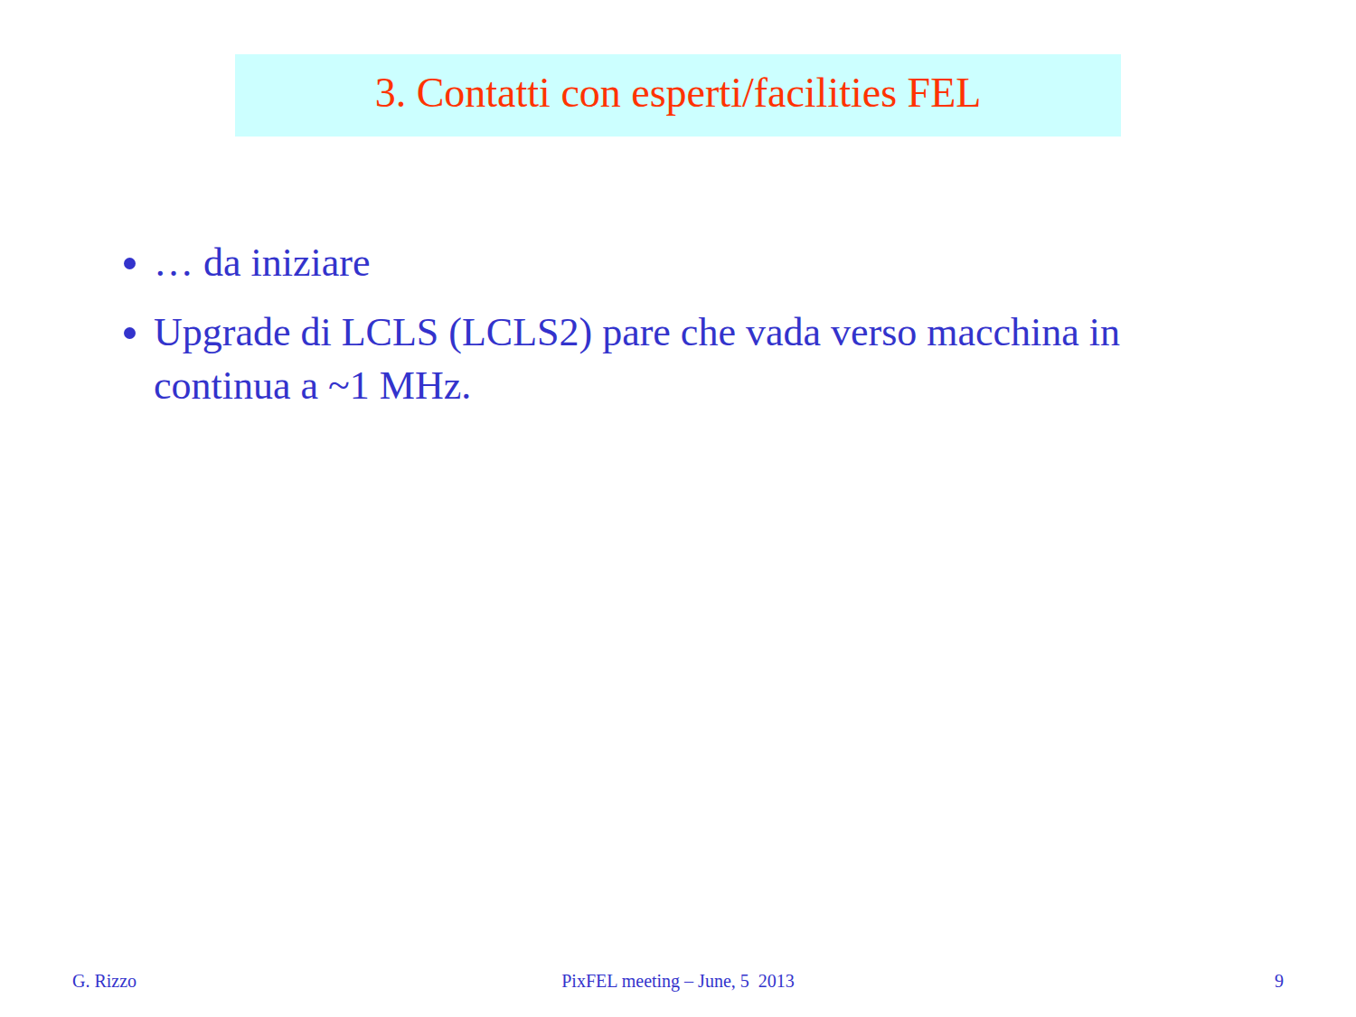3. Contatti con esperti/facilities FEL
… da iniziare
Upgrade di LCLS (LCLS2) pare che vada verso macchina in continua a ~1 MHz.
G. Rizzo
PixFEL meeting – June, 5 2013
9